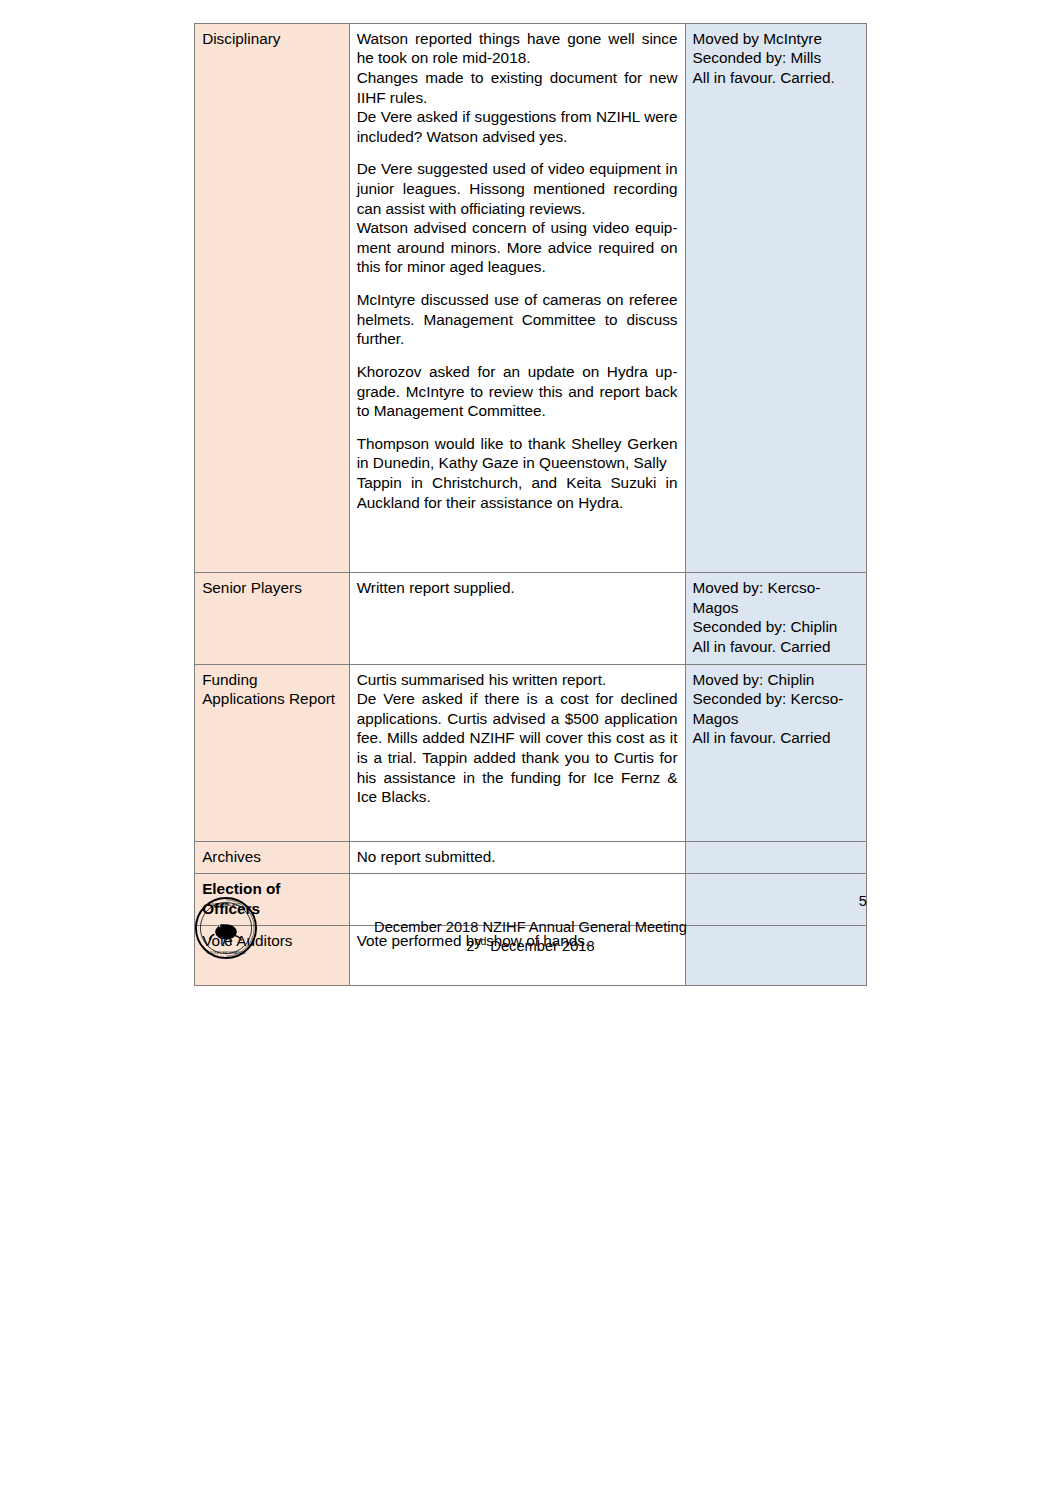| Disciplinary | Watson reported things have gone well since he took on role mid-2018. Changes made to existing document for new IIHF rules. De Vere asked if suggestions from NZIHL were included? Watson advised yes. De Vere suggested used of video equipment in junior leagues. Hissong mentioned recording can assist with officiating reviews. Watson advised concern of using video equipment around minors. More advice required on this for minor aged leagues. McIntyre discussed use of cameras on referee helmets. Management Committee to discuss further. Khorozov asked for an update on Hydra upgrade. McIntyre to review this and report back to Management Committee. Thompson would like to thank Shelley Gerken in Dunedin, Kathy Gaze in Queenstown, Sally Tappin in Christchurch, and Keita Suzuki in Auckland for their assistance on Hydra. | Moved by McIntyre Seconded by: Mills All in favour. Carried. |
| Senior Players | Written report supplied. | Moved by: Kercso-Magos Seconded by: Chiplin All in favour. Carried |
| Funding Applications Report | Curtis summarised his written report. De Vere asked if there is a cost for declined applications. Curtis advised a $500 application fee. Mills added NZIHF will cover this cost as it is a trial. Tappin added thank you to Curtis for his assistance in the funding for Ice Fernz & Ice Blacks. | Moved by: Chiplin Seconded by: Kercso-Magos All in favour. Carried |
| Archives | No report submitted. | |
| Election of Officers | | |
| Vote Auditors | Vote performed by show of hands. | |
5
NEW ZEALAND HOCKEY FEDERATION
December 2018 NZIHF Annual General Meeting
2nd December 2018